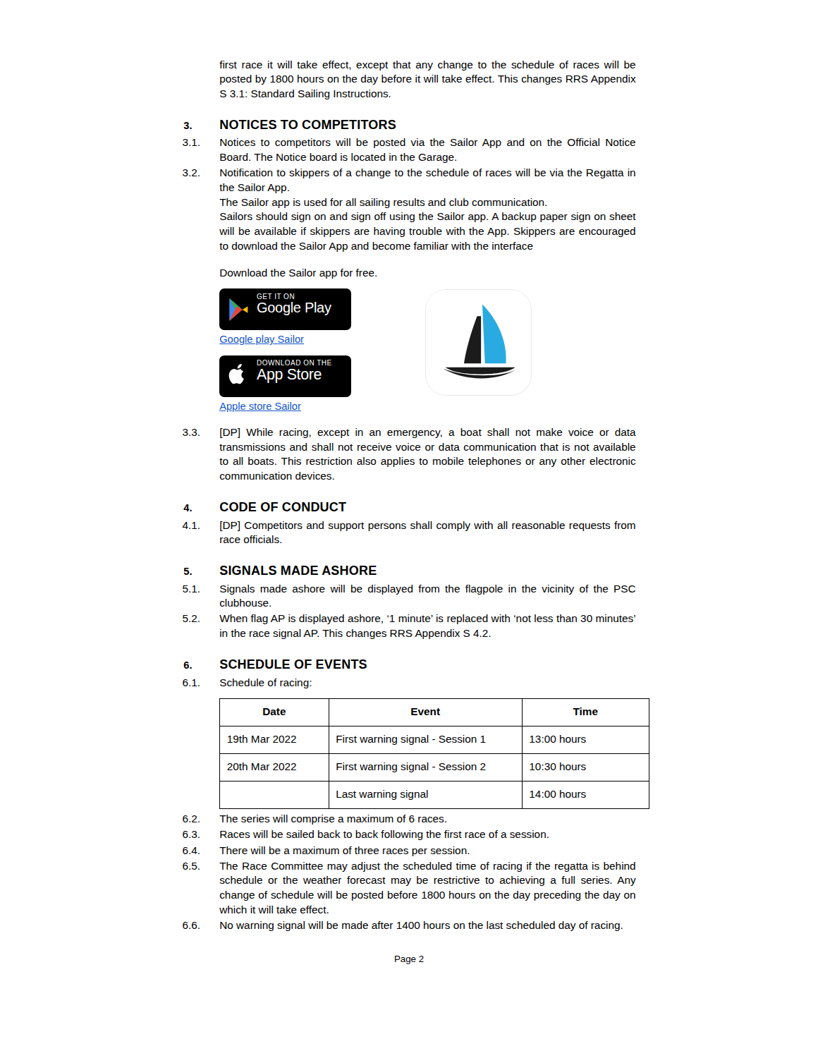first race it will take effect, except that any change to the schedule of races will be posted by 1800 hours on the day before it will take effect. This changes RRS Appendix S 3.1: Standard Sailing Instructions.
3.
NOTICES TO COMPETITORS
3.1.
Notices to competitors will be posted via the Sailor App and on the Official Notice Board. The Notice board is located in the Garage.
3.2.
Notification to skippers of a change to the schedule of races will be via the Regatta in the Sailor App.
The Sailor app is used for all sailing results and club communication.
Sailors should sign on and sign off using the Sailor app. A backup paper sign on sheet will be available if skippers are having trouble with the App. Skippers are encouraged to download the Sailor App and become familiar with the interface
Download the Sailor app for free.
Get it on Google Play
Google play Sailor
Download on the App Store
Apple store Sailor
3.3.
[DP] While racing, except in an emergency, a boat shall not make voice or data transmissions and shall not receive voice or data communication that is not available to all boats. This restriction also applies to mobile telephones or any other electronic communication devices.
4.
CODE OF CONDUCT
4.1.
[DP] Competitors and support persons shall comply with all reasonable requests from race officials.
5.
SIGNALS MADE ASHORE
5.1.
Signals made ashore will be displayed from the flagpole in the vicinity of the PSC clubhouse.
5.2.
When flag AP is displayed ashore, ‘1 minute’ is replaced with ‘not less than 30 minutes’ in the race signal AP. This changes RRS Appendix S 4.2.
6.
SCHEDULE OF EVENTS
6.1.
Schedule of racing:
| Date | Event | Time |
| --- | --- | --- |
| 19th Mar 2022 | First warning signal - Session 1 | 13:00 hours |
| 20th Mar 2022 | First warning signal - Session 2 | 10:30 hours |
| | Last warning signal | 14:00 hours |
6.2.
The series will comprise a maximum of 6 races.
6.3.
Races will be sailed back to back following the first race of a session.
6.4.
There will be a maximum of three races per session.
6.5.
The Race Committee may adjust the scheduled time of racing if the regatta is behind schedule or the weather forecast may be restrictive to achieving a full series. Any change of schedule will be posted before 1800 hours on the day preceding the day on which it will take effect.
6.6.
No warning signal will be made after 1400 hours on the last scheduled day of racing.
Page 2